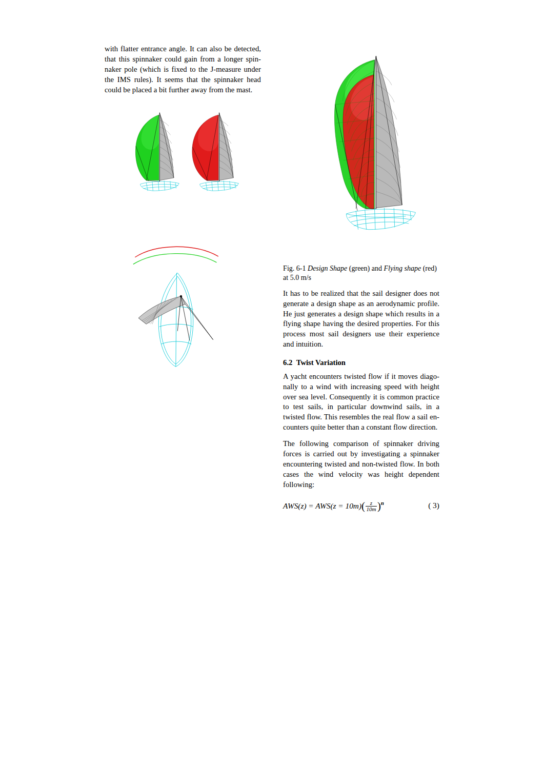with flatter entrance angle. It can also be detected, that this spinnaker could gain from a longer spinnaker pole (which is fixed to the J-measure under the IMS rules). It seems that the spinnaker head could be placed a bit further away from the mast.
Fig. 6-1 Design Shape (green) and Flying shape (red) at 5.0 m/s
It has to be realized that the sail designer does not generate a design shape as an aerodynamic profile. He just generates a design shape which results in a flying shape having the desired properties. For this process most sail designers use their experience and intuition.
6.2 Twist Variation
A yacht encounters twisted flow if it moves diagonally to a wind with increasing speed with height over sea level. Consequently it is common practice to test sails, in particular downwind sails, in a twisted flow. This resembles the real flow a sail encounters quite better than a constant flow direction.
The following comparison of spinnaker driving forces is carried out by investigating a spinnaker encountering twisted and non-twisted flow. In both cases the wind velocity was height dependent following:
AWS(z) = AWS(z = 10m)(z 10m)n ( 3)